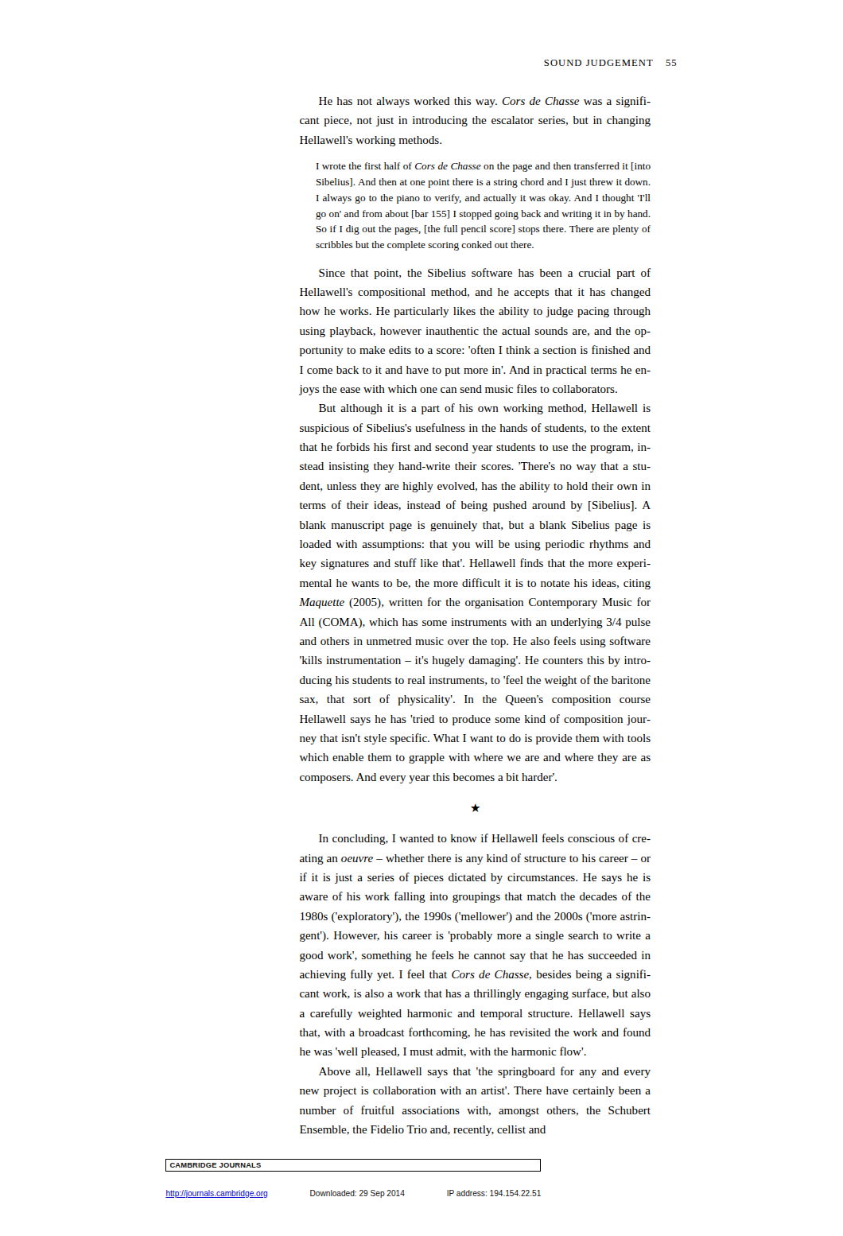SOUND JUDGEMENT 55
He has not always worked this way. Cors de Chasse was a significant piece, not just in introducing the escalator series, but in changing Hellawell's working methods.
I wrote the first half of Cors de Chasse on the page and then transferred it [into Sibelius]. And then at one point there is a string chord and I just threw it down. I always go to the piano to verify, and actually it was okay. And I thought 'I'll go on' and from about [bar 155] I stopped going back and writing it in by hand. So if I dig out the pages, [the full pencil score] stops there. There are plenty of scribbles but the complete scoring conked out there.
Since that point, the Sibelius software has been a crucial part of Hellawell's compositional method, and he accepts that it has changed how he works. He particularly likes the ability to judge pacing through using playback, however inauthentic the actual sounds are, and the opportunity to make edits to a score: 'often I think a section is finished and I come back to it and have to put more in'. And in practical terms he enjoys the ease with which one can send music files to collaborators.
But although it is a part of his own working method, Hellawell is suspicious of Sibelius's usefulness in the hands of students, to the extent that he forbids his first and second year students to use the program, instead insisting they hand-write their scores. 'There's no way that a student, unless they are highly evolved, has the ability to hold their own in terms of their ideas, instead of being pushed around by [Sibelius]. A blank manuscript page is genuinely that, but a blank Sibelius page is loaded with assumptions: that you will be using periodic rhythms and key signatures and stuff like that'. Hellawell finds that the more experimental he wants to be, the more difficult it is to notate his ideas, citing Maquette (2005), written for the organisation Contemporary Music for All (COMA), which has some instruments with an underlying 3/4 pulse and others in unmetred music over the top. He also feels using software 'kills instrumentation – it's hugely damaging'. He counters this by introducing his students to real instruments, to 'feel the weight of the baritone sax, that sort of physicality'. In the Queen's composition course Hellawell says he has 'tried to produce some kind of composition journey that isn't style specific. What I want to do is provide them with tools which enable them to grapple with where we are and where they are as composers. And every year this becomes a bit harder'.
★
In concluding, I wanted to know if Hellawell feels conscious of creating an oeuvre – whether there is any kind of structure to his career – or if it is just a series of pieces dictated by circumstances. He says he is aware of his work falling into groupings that match the decades of the 1980s ('exploratory'), the 1990s ('mellower') and the 2000s ('more astringent'). However, his career is 'probably more a single search to write a good work', something he feels he cannot say that he has succeeded in achieving fully yet. I feel that Cors de Chasse, besides being a significant work, is also a work that has a thrillingly engaging surface, but also a carefully weighted harmonic and temporal structure. Hellawell says that, with a broadcast forthcoming, he has revisited the work and found he was 'well pleased, I must admit, with the harmonic flow'.
Above all, Hellawell says that 'the springboard for any and every new project is collaboration with an artist'. There have certainly been a number of fruitful associations with, amongst others, the Schubert Ensemble, the Fidelio Trio and, recently, cellist and
CAMBRIDGE JOURNALS
http://journals.cambridge.org Downloaded: 29 Sep 2014 IP address: 194.154.22.51